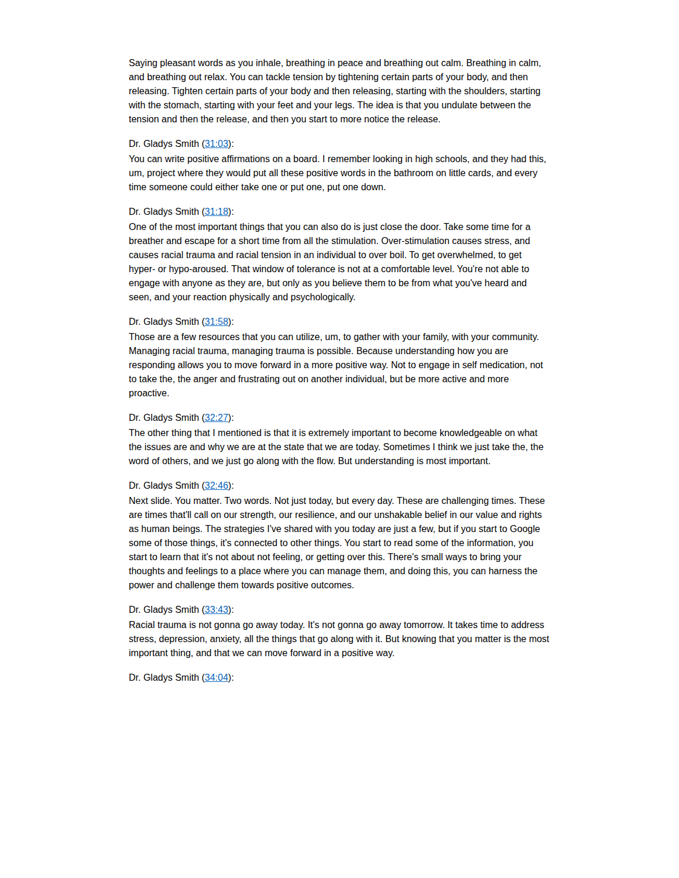Saying pleasant words as you inhale, breathing in peace and breathing out calm. Breathing in calm, and breathing out relax. You can tackle tension by tightening certain parts of your body, and then releasing. Tighten certain parts of your body and then releasing, starting with the shoulders, starting with the stomach, starting with your feet and your legs. The idea is that you undulate between the tension and then the release, and then you start to more notice the release.
Dr. Gladys Smith (31:03):
You can write positive affirmations on a board. I remember looking in high schools, and they had this, um, project where they would put all these positive words in the bathroom on little cards, and every time someone could either take one or put one, put one down.
Dr. Gladys Smith (31:18):
One of the most important things that you can also do is just close the door. Take some time for a breather and escape for a short time from all the stimulation. Over-stimulation causes stress, and causes racial trauma and racial tension in an individual to over boil. To get overwhelmed, to get hyper- or hypo-aroused. That window of tolerance is not at a comfortable level. You're not able to engage with anyone as they are, but only as you believe them to be from what you've heard and seen, and your reaction physically and psychologically.
Dr. Gladys Smith (31:58):
Those are a few resources that you can utilize, um, to gather with your family, with your community. Managing racial trauma, managing trauma is possible. Because understanding how you are responding allows you to move forward in a more positive way. Not to engage in self medication, not to take the, the anger and frustrating out on another individual, but be more active and more proactive.
Dr. Gladys Smith (32:27):
The other thing that I mentioned is that it is extremely important to become knowledgeable on what the issues are and why we are at the state that we are today. Sometimes I think we just take the, the word of others, and we just go along with the flow. But understanding is most important.
Dr. Gladys Smith (32:46):
Next slide. You matter. Two words. Not just today, but every day. These are challenging times. These are times that'll call on our strength, our resilience, and our unshakable belief in our value and rights as human beings. The strategies I've shared with you today are just a few, but if you start to Google some of those things, it's connected to other things. You start to read some of the information, you start to learn that it's not about not feeling, or getting over this. There's small ways to bring your thoughts and feelings to a place where you can manage them, and doing this, you can harness the power and challenge them towards positive outcomes.
Dr. Gladys Smith (33:43):
Racial trauma is not gonna go away today. It's not gonna go away tomorrow. It takes time to address stress, depression, anxiety, all the things that go along with it. But knowing that you matter is the most important thing, and that we can move forward in a positive way.
Dr. Gladys Smith (34:04):